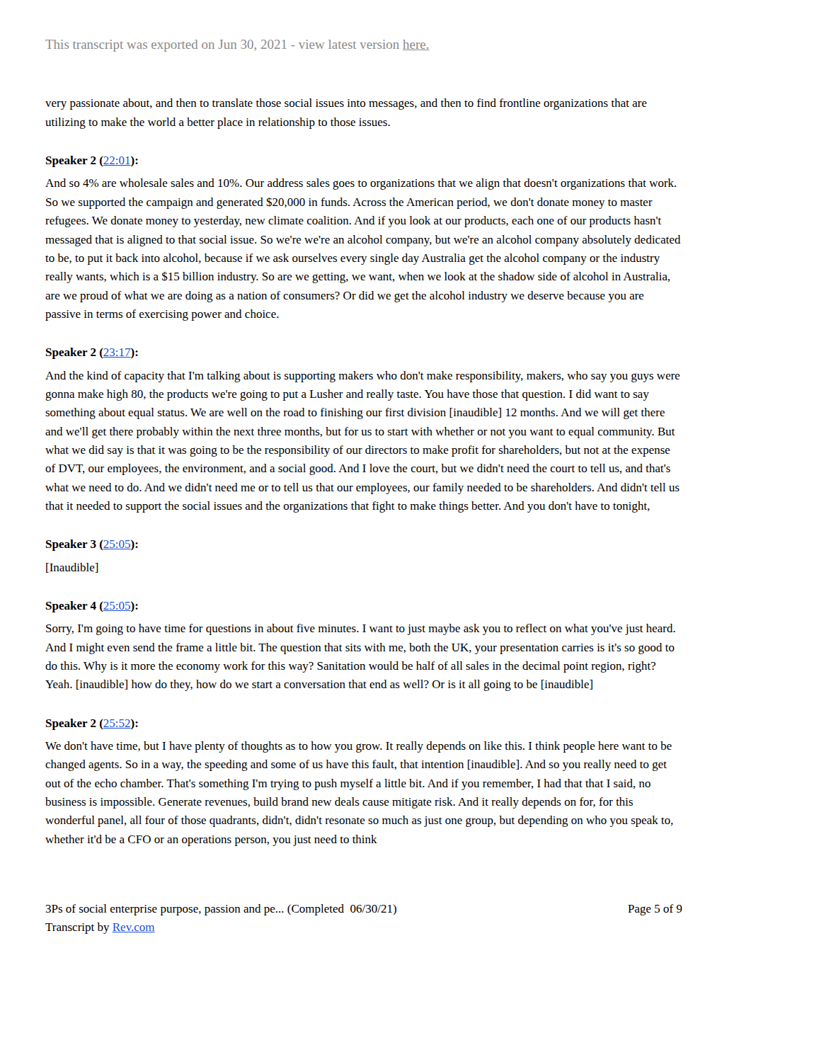This transcript was exported on Jun 30, 2021 - view latest version here.
very passionate about, and then to translate those social issues into messages, and then to find frontline organizations that are utilizing to make the world a better place in relationship to those issues.
Speaker 2 (22:01):
And so 4% are wholesale sales and 10%. Our address sales goes to organizations that we align that doesn't organizations that work. So we supported the campaign and generated $20,000 in funds. Across the American period, we don't donate money to master refugees. We donate money to yesterday, new climate coalition. And if you look at our products, each one of our products hasn't messaged that is aligned to that social issue. So we're we're an alcohol company, but we're an alcohol company absolutely dedicated to be, to put it back into alcohol, because if we ask ourselves every single day Australia get the alcohol company or the industry really wants, which is a $15 billion industry. So are we getting, we want, when we look at the shadow side of alcohol in Australia, are we proud of what we are doing as a nation of consumers? Or did we get the alcohol industry we deserve because you are passive in terms of exercising power and choice.
Speaker 2 (23:17):
And the kind of capacity that I'm talking about is supporting makers who don't make responsibility, makers, who say you guys were gonna make high 80, the products we're going to put a Lusher and really taste. You have those that question. I did want to say something about equal status. We are well on the road to finishing our first division [inaudible] 12 months. And we will get there and we'll get there probably within the next three months, but for us to start with whether or not you want to equal community. But what we did say is that it was going to be the responsibility of our directors to make profit for shareholders, but not at the expense of DVT, our employees, the environment, and a social good. And I love the court, but we didn't need the court to tell us, and that's what we need to do. And we didn't need me or to tell us that our employees, our family needed to be shareholders. And didn't tell us that it needed to support the social issues and the organizations that fight to make things better. And you don't have to tonight,
Speaker 3 (25:05):
[Inaudible]
Speaker 4 (25:05):
Sorry, I'm going to have time for questions in about five minutes. I want to just maybe ask you to reflect on what you've just heard. And I might even send the frame a little bit. The question that sits with me, both the UK, your presentation carries is it's so good to do this. Why is it more the economy work for this way? Sanitation would be half of all sales in the decimal point region, right? Yeah. [inaudible] how do they, how do we start a conversation that end as well? Or is it all going to be [inaudible]
Speaker 2 (25:52):
We don't have time, but I have plenty of thoughts as to how you grow. It really depends on like this. I think people here want to be changed agents. So in a way, the speeding and some of us have this fault, that intention [inaudible]. And so you really need to get out of the echo chamber. That's something I'm trying to push myself a little bit. And if you remember, I had that that I said, no business is impossible. Generate revenues, build brand new deals cause mitigate risk. And it really depends on for, for this wonderful panel, all four of those quadrants, didn't, didn't resonate so much as just one group, but depending on who you speak to, whether it'd be a CFO or an operations person, you just need to think
3Ps of social enterprise purpose, passion and pe... (Completed 06/30/21)
Transcript by Rev.com
Page 5 of 9